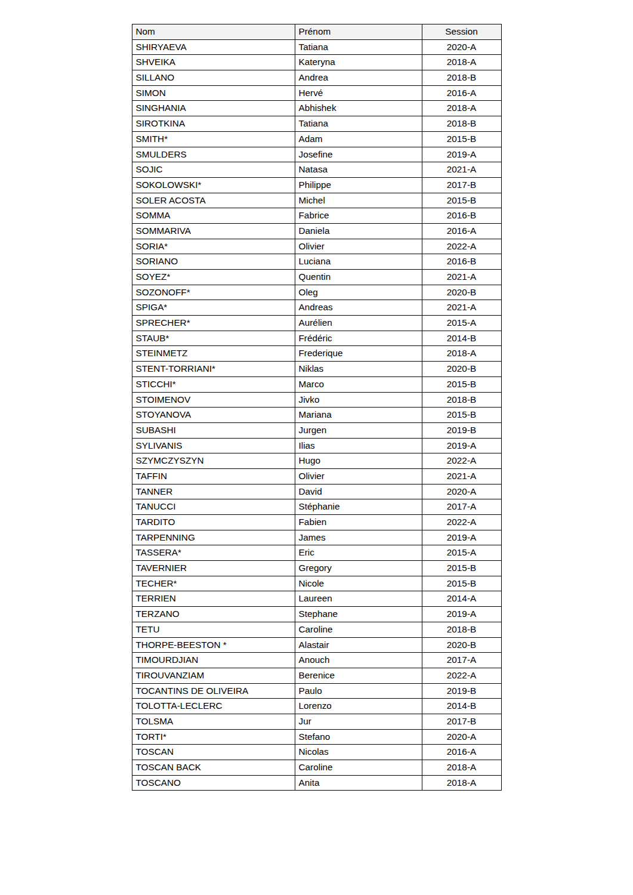Liste des noms, prénoms et sessions
| Nom | Prénom | Session |
| --- | --- | --- |
| SHIRYAEVA | Tatiana | 2020-A |
| SHVEIKA | Kateryna | 2018-A |
| SILLANO | Andrea | 2018-B |
| SIMON | Hervé | 2016-A |
| SINGHANIA | Abhishek | 2018-A |
| SIROTKINA | Tatiana | 2018-B |
| SMITH* | Adam | 2015-B |
| SMULDERS | Josefine | 2019-A |
| SOJIC | Natasa | 2021-A |
| SOKOLOWSKI* | Philippe | 2017-B |
| SOLER ACOSTA | Michel | 2015-B |
| SOMMA | Fabrice | 2016-B |
| SOMMARIVA | Daniela | 2016-A |
| SORIA* | Olivier | 2022-A |
| SORIANO | Luciana | 2016-B |
| SOYEZ* | Quentin | 2021-A |
| SOZONOFF* | Oleg | 2020-B |
| SPIGA* | Andreas | 2021-A |
| SPRECHER* | Aurélien | 2015-A |
| STAUB* | Frédéric | 2014-B |
| STEINMETZ | Frederique | 2018-A |
| STENT-TORRIANI* | Niklas | 2020-B |
| STICCHI* | Marco | 2015-B |
| STOIMENOV | Jivko | 2018-B |
| STOYANOVA | Mariana | 2015-B |
| SUBASHI | Jurgen | 2019-B |
| SYLIVANIS | Ilias | 2019-A |
| SZYMCZYSZYN | Hugo | 2022-A |
| TAFFIN | Olivier | 2021-A |
| TANNER | David | 2020-A |
| TANUCCI | Stéphanie | 2017-A |
| TARDITO | Fabien | 2022-A |
| TARPENNING | James | 2019-A |
| TASSERA* | Eric | 2015-A |
| TAVERNIER | Gregory | 2015-B |
| TECHER* | Nicole | 2015-B |
| TERRIEN | Laureen | 2014-A |
| TERZANO | Stephane | 2019-A |
| TETU | Caroline | 2018-B |
| THORPE-BEESTON * | Alastair | 2020-B |
| TIMOURDJIAN | Anouch | 2017-A |
| TIROUVANZIAM | Berenice | 2022-A |
| TOCANTINS DE OLIVEIRA | Paulo | 2019-B |
| TOLOTTA-LECLERC | Lorenzo | 2014-B |
| TOLSMA | Jur | 2017-B |
| TORTI* | Stefano | 2020-A |
| TOSCAN | Nicolas | 2016-A |
| TOSCAN BACK | Caroline | 2018-A |
| TOSCANO | Anita | 2018-A |